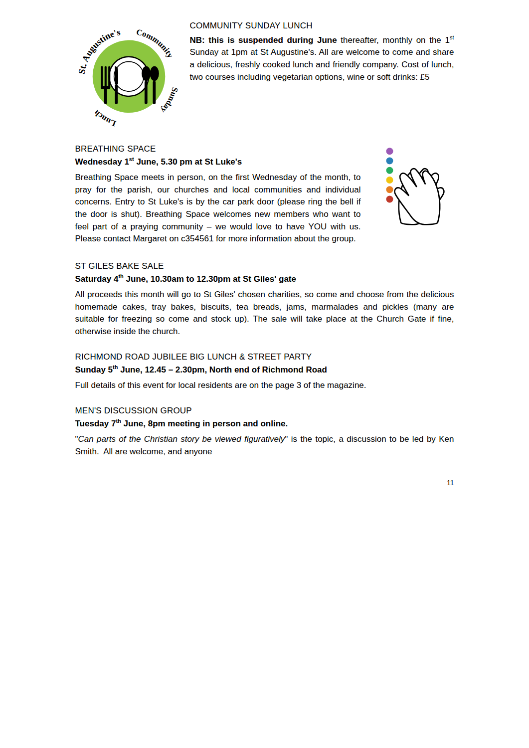St. Augustine's Community Sunday Lunch
COMMUNITY SUNDAY LUNCH
NB: this is suspended during June thereafter, monthly on the 1st Sunday at 1pm at St Augustine's. All are welcome to come and share a delicious, freshly cooked lunch and friendly company. Cost of lunch, two courses including vegetarian options, wine or soft drinks: £5
BREATHING SPACE
Wednesday 1st June, 5.30 pm at St Luke's
Breathing Space meets in person, on the first Wednesday of the month, to pray for the parish, our churches and local communities and individual concerns. Entry to St Luke's is by the car park door (please ring the bell if the door is shut). Breathing Space welcomes new members who want to feel part of a praying community – we would love to have YOU with us. Please contact Margaret on c354561 for more information about the group.
ST GILES BAKE SALE
Saturday 4th June, 10.30am to 12.30pm at St Giles' gate
All proceeds this month will go to St Giles' chosen charities, so come and choose from the delicious homemade cakes, tray bakes, biscuits, tea breads, jams, marmalades and pickles (many are suitable for freezing so come and stock up). The sale will take place at the Church Gate if fine, otherwise inside the church.
RICHMOND ROAD JUBILEE BIG LUNCH & STREET PARTY
Sunday 5th June, 12.45 – 2.30pm, North end of Richmond Road
Full details of this event for local residents are on the page 3 of the magazine.
MEN'S DISCUSSION GROUP
Tuesday 7th June, 8pm meeting in person and online.
"Can parts of the Christian story be viewed figuratively" is the topic, a discussion to be led by Ken Smith. All are welcome, and anyone
11